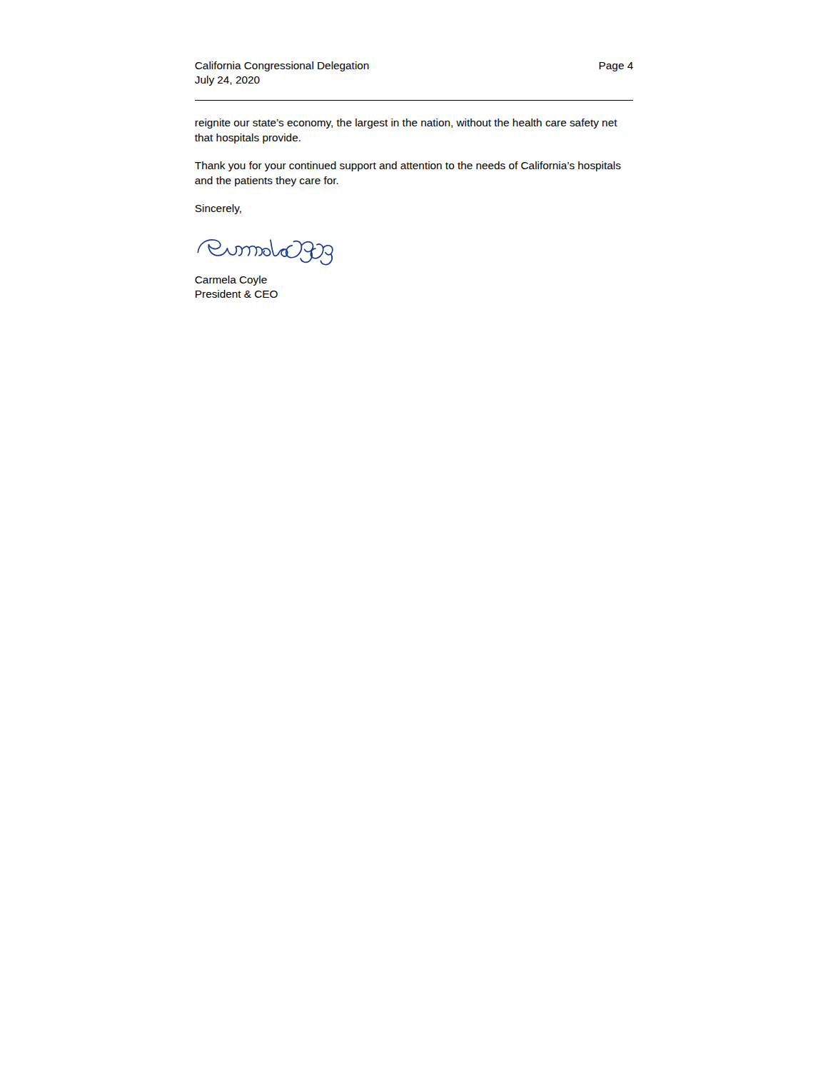California Congressional Delegation
July 24, 2020
Page 4
reignite our state’s economy, the largest in the nation, without the health care safety net that hospitals provide.
Thank you for your continued support and attention to the needs of California’s hospitals and the patients they care for.
Sincerely,
Carmela Coyle
President & CEO